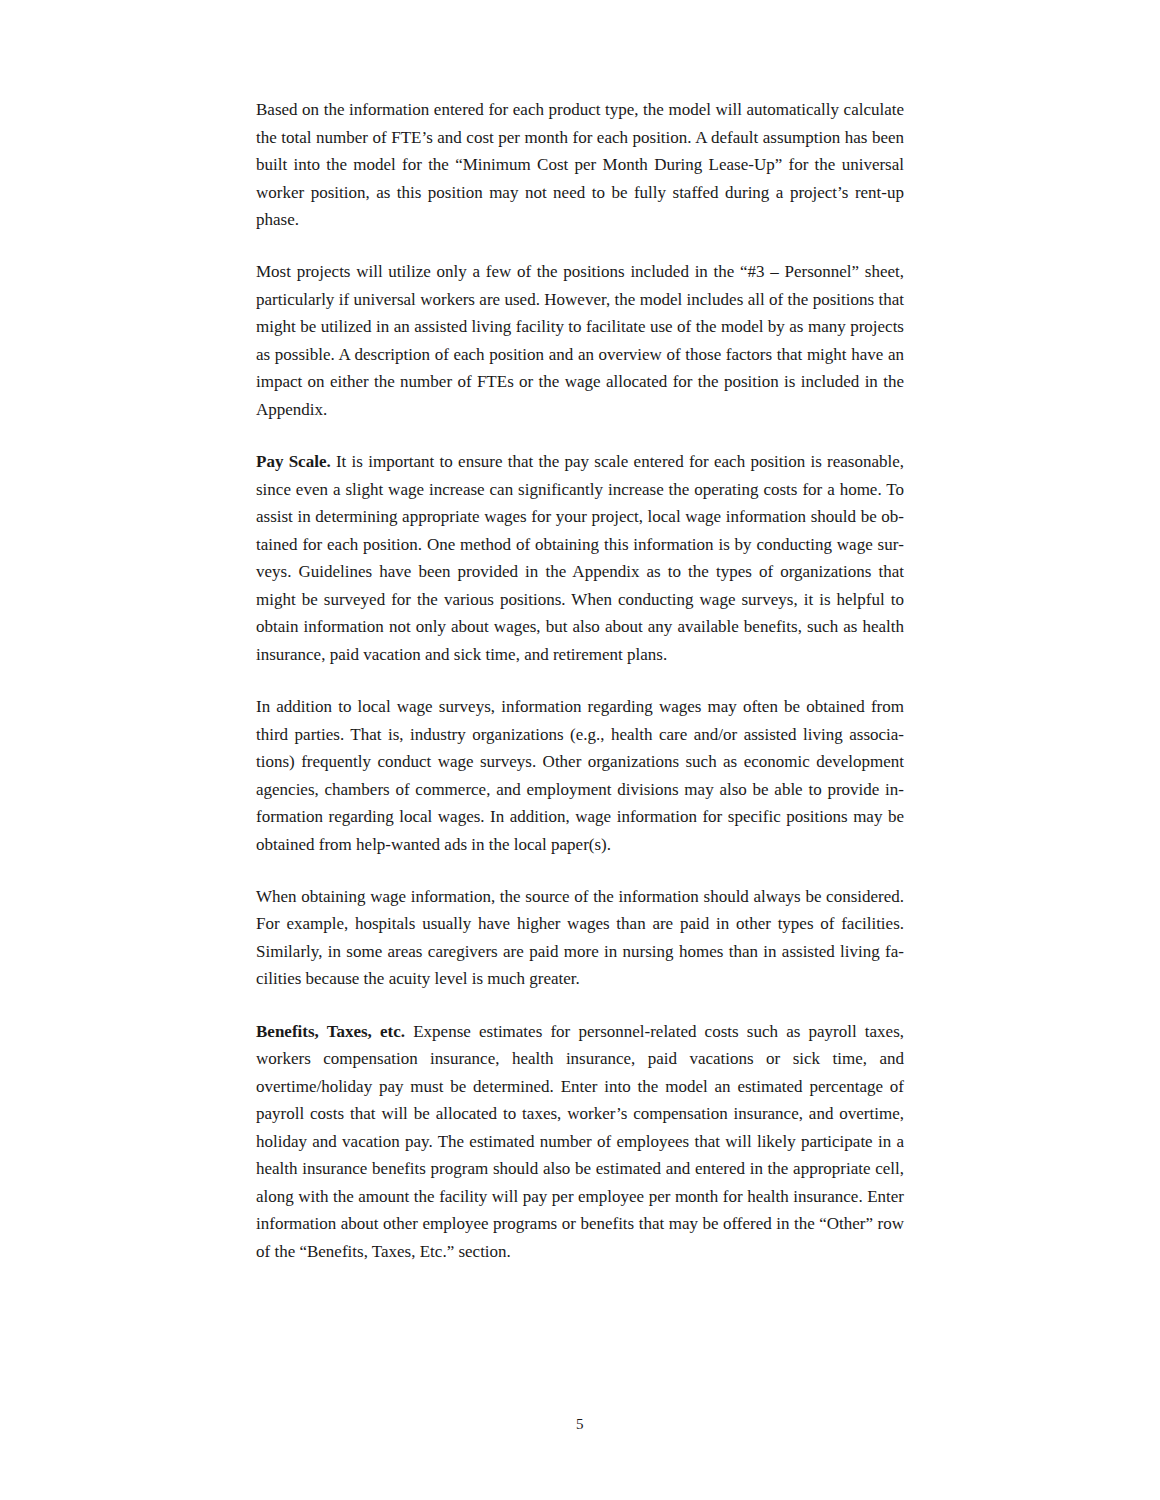Based on the information entered for each product type, the model will automatically calculate the total number of FTE’s and cost per month for each position. A default assumption has been built into the model for the “Minimum Cost per Month During Lease-Up” for the universal worker position, as this position may not need to be fully staffed during a project’s rent-up phase.
Most projects will utilize only a few of the positions included in the “#3 – Personnel” sheet, particularly if universal workers are used. However, the model includes all of the positions that might be utilized in an assisted living facility to facilitate use of the model by as many projects as possible. A description of each position and an overview of those factors that might have an impact on either the number of FTEs or the wage allocated for the position is included in the Appendix.
Pay Scale. It is important to ensure that the pay scale entered for each position is reasonable, since even a slight wage increase can significantly increase the operating costs for a home. To assist in determining appropriate wages for your project, local wage information should be obtained for each position. One method of obtaining this information is by conducting wage surveys. Guidelines have been provided in the Appendix as to the types of organizations that might be surveyed for the various positions. When conducting wage surveys, it is helpful to obtain information not only about wages, but also about any available benefits, such as health insurance, paid vacation and sick time, and retirement plans.
In addition to local wage surveys, information regarding wages may often be obtained from third parties. That is, industry organizations (e.g., health care and/or assisted living associations) frequently conduct wage surveys. Other organizations such as economic development agencies, chambers of commerce, and employment divisions may also be able to provide information regarding local wages. In addition, wage information for specific positions may be obtained from help-wanted ads in the local paper(s).
When obtaining wage information, the source of the information should always be considered. For example, hospitals usually have higher wages than are paid in other types of facilities. Similarly, in some areas caregivers are paid more in nursing homes than in assisted living facilities because the acuity level is much greater.
Benefits, Taxes, etc. Expense estimates for personnel-related costs such as payroll taxes, workers compensation insurance, health insurance, paid vacations or sick time, and overtime/holiday pay must be determined. Enter into the model an estimated percentage of payroll costs that will be allocated to taxes, worker’s compensation insurance, and overtime, holiday and vacation pay. The estimated number of employees that will likely participate in a health insurance benefits program should also be estimated and entered in the appropriate cell, along with the amount the facility will pay per employee per month for health insurance. Enter information about other employee programs or benefits that may be offered in the “Other” row of the “Benefits, Taxes, Etc.” section.
5